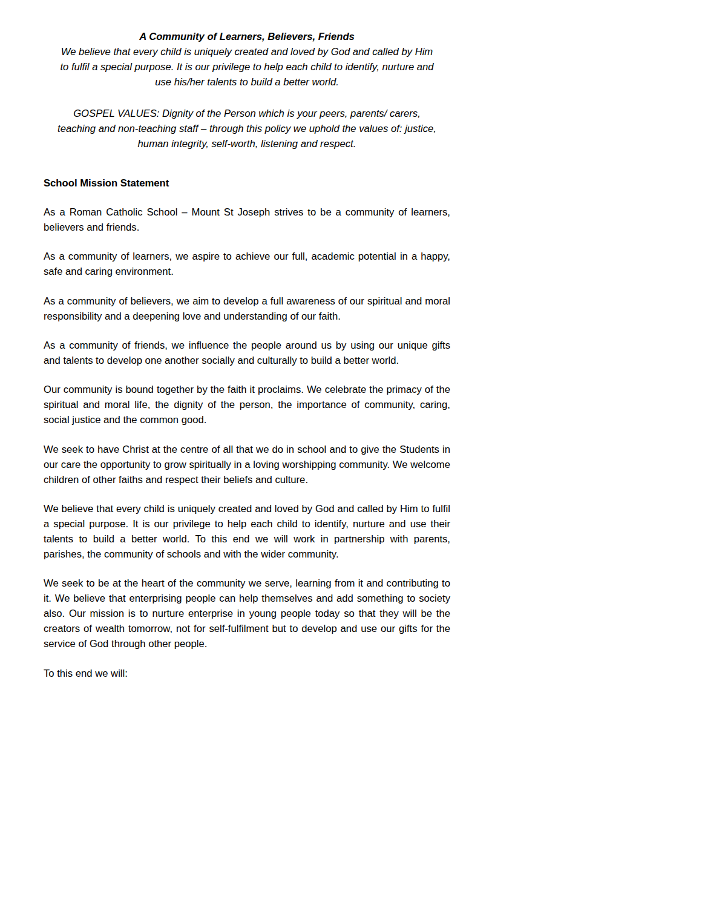A Community of Learners, Believers, Friends
We believe that every child is uniquely created and loved by God and called by Him to fulfil a special purpose. It is our privilege to help each child to identify, nurture and use his/her talents to build a better world.
GOSPEL VALUES: Dignity of the Person which is your peers, parents/ carers, teaching and non-teaching staff – through this policy we uphold the values of: justice, human integrity, self-worth, listening and respect.
School Mission Statement
As a Roman Catholic School – Mount St Joseph strives to be a community of learners, believers and friends.
As a community of learners, we aspire to achieve our full, academic potential in a happy, safe and caring environment.
As a community of believers, we aim to develop a full awareness of our spiritual and moral responsibility and a deepening love and understanding of our faith.
As a community of friends, we influence the people around us by using our unique gifts and talents to develop one another socially and culturally to build a better world.
Our community is bound together by the faith it proclaims. We celebrate the primacy of the spiritual and moral life, the dignity of the person, the importance of community, caring, social justice and the common good.
We seek to have Christ at the centre of all that we do in school and to give the Students in our care the opportunity to grow spiritually in a loving worshipping community. We welcome children of other faiths and respect their beliefs and culture.
We believe that every child is uniquely created and loved by God and called by Him to fulfil a special purpose. It is our privilege to help each child to identify, nurture and use their talents to build a better world. To this end we will work in partnership with parents, parishes, the community of schools and with the wider community.
We seek to be at the heart of the community we serve, learning from it and contributing to it. We believe that enterprising people can help themselves and add something to society also. Our mission is to nurture enterprise in young people today so that they will be the creators of wealth tomorrow, not for self-fulfilment but to develop and use our gifts for the service of God through other people.
To this end we will: